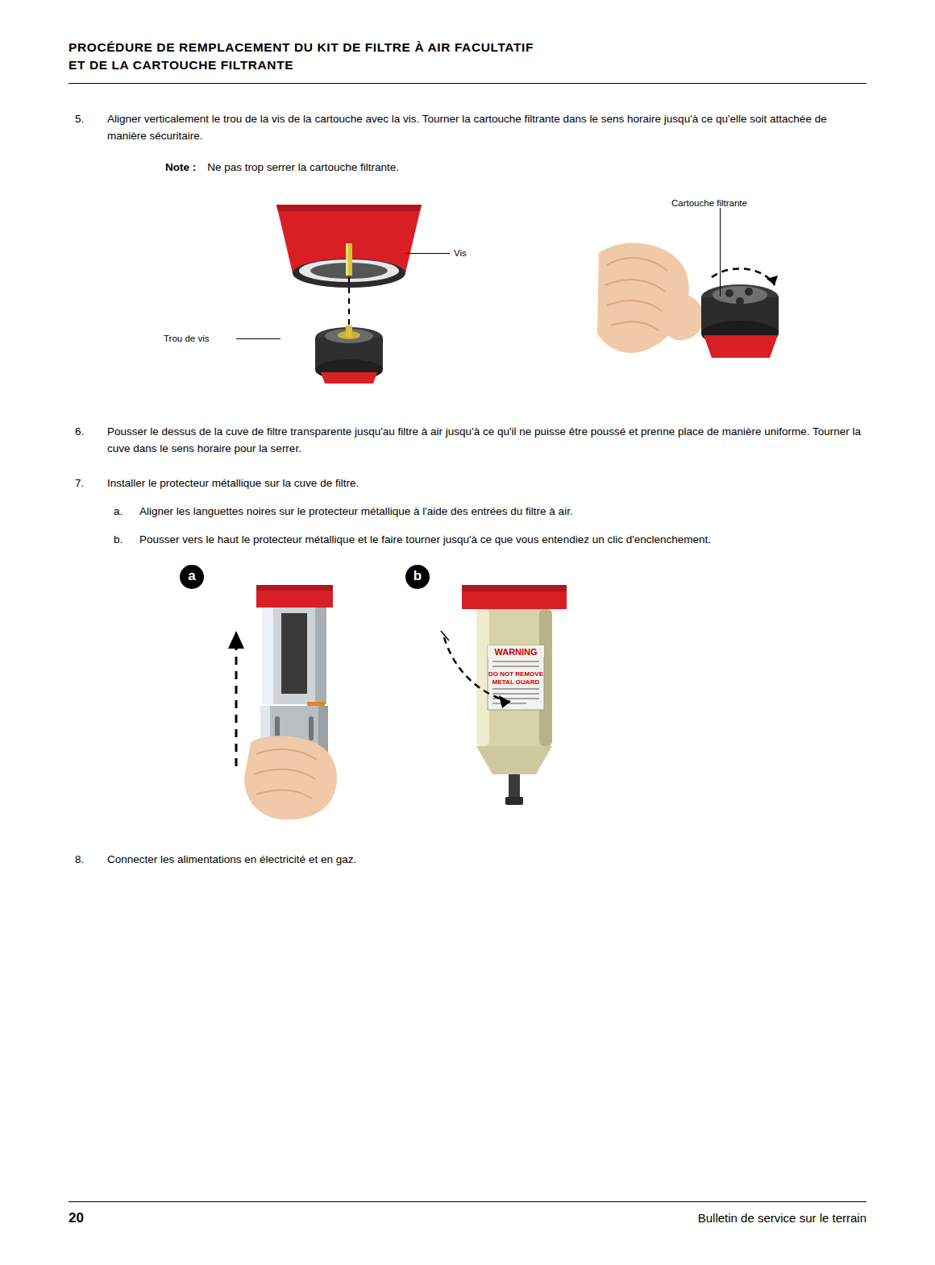Procédure de remplacement du kit de filtre à air facultatif
et de la cartouche filtrante
5. Aligner verticalement le trou de la vis de la cartouche avec la vis. Tourner la cartouche filtrante dans le sens horaire jusqu'à ce qu'elle soit attachée de manière sécuritaire.
Note : Ne pas trop serrer la cartouche filtrante.
Vis
Trou de vis
Cartouche filtrante
6. Pousser le dessus de la cuve de filtre transparente jusqu'au filtre à air jusqu'à ce qu'il ne puisse être poussé et prenne place de manière uniforme. Tourner la cuve dans le sens horaire pour la serrer.
7. Installer le protecteur métallique sur la cuve de filtre.
a. Aligner les languettes noires sur le protecteur métallique à l'aide des entrées du filtre à air.
b. Pousser vers le haut le protecteur métallique et le faire tourner jusqu'à ce que vous entendiez un clic d'enclenchement.
a
b
WARNING DO NOT REMOVE METAL GUARD
8. Connecter les alimentations en électricité et en gaz.
20
Bulletin de service sur le terrain